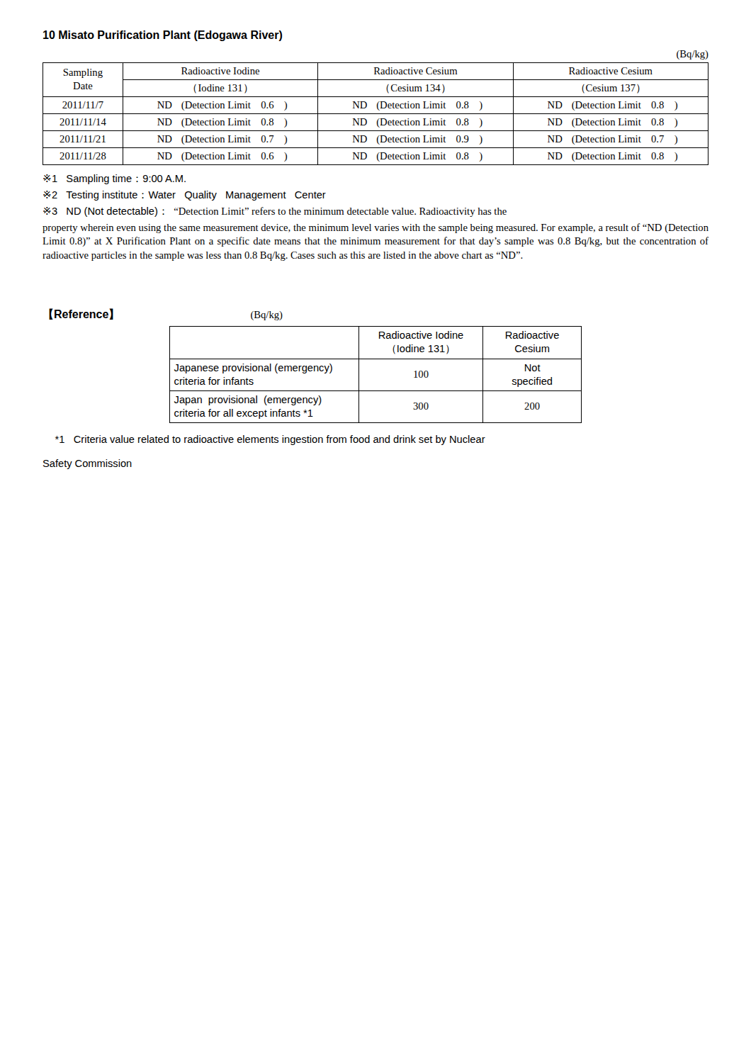10 Misato Purification Plant (Edogawa River)
(Bq/kg)
| Sampling Date | Radioactive Iodine | Radioactive Cesium | Radioactive Cesium |
| --- | --- | --- | --- |
| （Iodine 131） | （Cesium 134） | （Cesium 137） |
| 2011/11/7 | ND (Detection Limit 0.6 ) | ND (Detection Limit 0.8 ) | ND (Detection Limit 0.8 ) |
| 2011/11/14 | ND (Detection Limit 0.8 ) | ND (Detection Limit 0.8 ) | ND (Detection Limit 0.8 ) |
| 2011/11/21 | ND (Detection Limit 0.7 ) | ND (Detection Limit 0.9 ) | ND (Detection Limit 0.7 ) |
| 2011/11/28 | ND (Detection Limit 0.6 ) | ND (Detection Limit 0.8 ) | ND (Detection Limit 0.8 ) |
※1 Sampling time：9:00 A.M.
※2 Testing institute：Water Quality Management Center
※3 ND (Not detectable)： “Detection Limit” refers to the minimum detectable value. Radioactivity has the
property wherein even using the same measurement device, the minimum level varies with the sample being measured. For example, a result of “ND (Detection Limit 0.8)” at X Purification Plant on a specific date means that the minimum measurement for that day’s sample was 0.8 Bq/kg, but the concentration of radioactive particles in the sample was less than 0.8 Bq/kg. Cases such as this are listed in the above chart as “ND”.
【Reference】 (Bq/kg)
| | Radioactive Iodine （Iodine 131） | Radioactive Cesium |
| --- | --- | --- |
| Japanese provisional (emergency) criteria for infants | 100 | Not specified |
| Japan provisional (emergency) criteria for all except infants *1 | 300 | 200 |
*1 Criteria value related to radioactive elements ingestion from food and drink set by Nuclear
Safety Commission